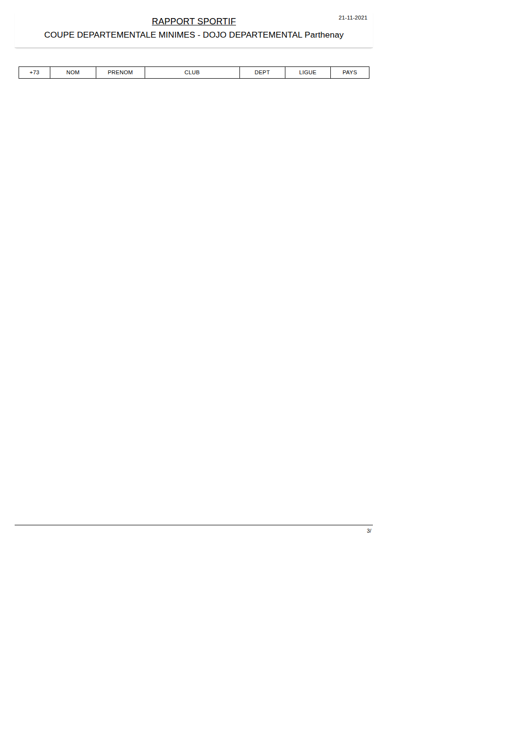21-11-2021
RAPPORT SPORTIF
COUPE DEPARTEMENTALE MINIMES - DOJO DEPARTEMENTAL Parthenay
| +73 | NOM | PRENOM | CLUB | DEPT | LIGUE | PAYS |
3/